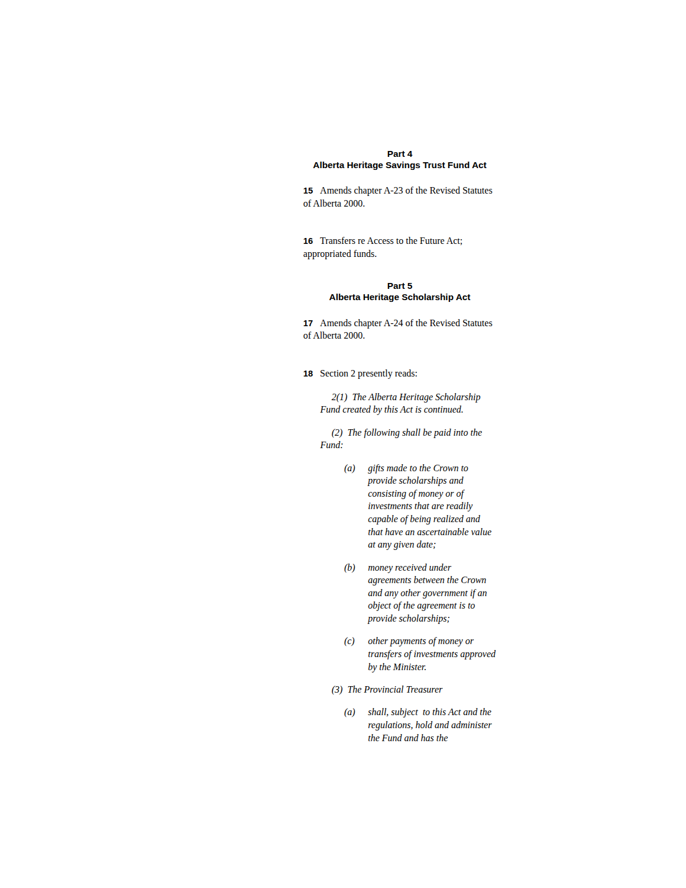Part 4Alberta Heritage Savings Trust Fund Act
15 Amends chapter A-23 of the Revised Statutes of Alberta 2000.
16 Transfers re Access to the Future Act; appropriated funds.
Part 5Alberta Heritage Scholarship Act
17 Amends chapter A-24 of the Revised Statutes of Alberta 2000.
18 Section 2 presently reads:
2(1) The Alberta Heritage Scholarship Fund created by this Act is continued.
(2) The following shall be paid into the Fund:
(a) gifts made to the Crown to provide scholarships and consisting of money or of investments that are readily capable of being realized and that have an ascertainable value at any given date;
(b) money received under agreements between the Crown and any other government if an object of the agreement is to provide scholarships;
(c) other payments of money or transfers of investments approved by the Minister.
(3) The Provincial Treasurer
(a) shall, subject to this Act and the regulations, hold and administer the Fund and has the